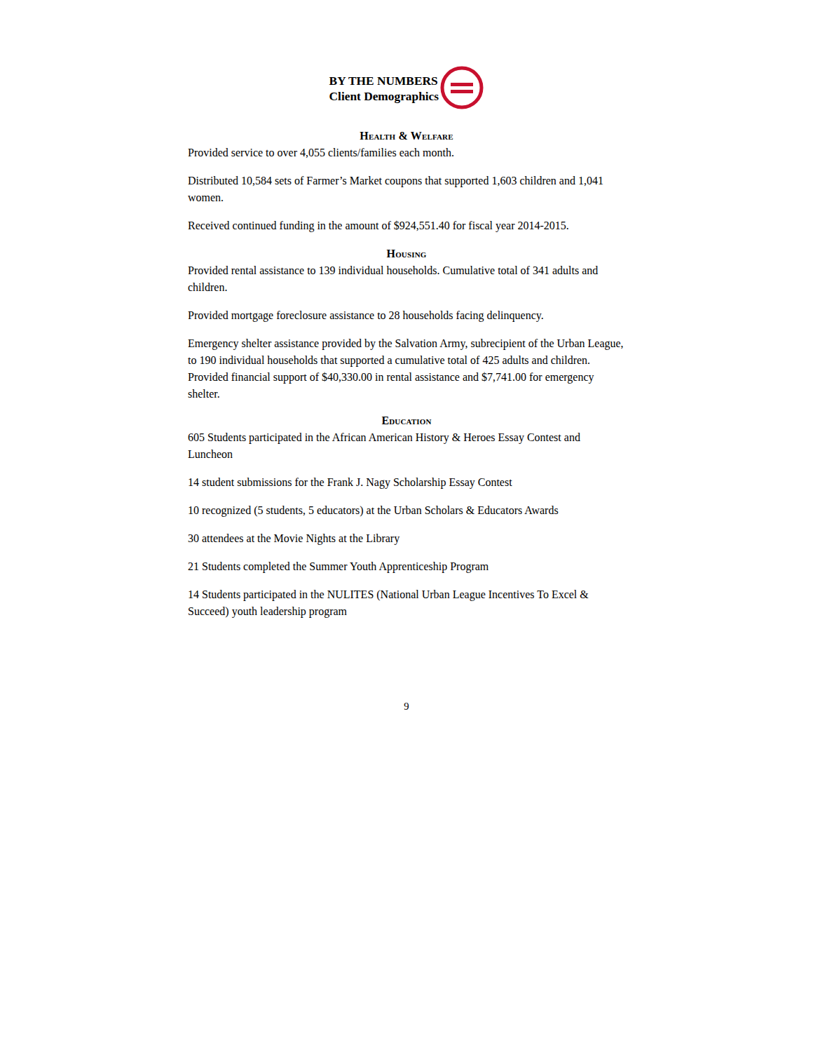BY THE NUMBERS
Client Demographics
Health & Welfare
Provided service to over 4,055 clients/families each month.
Distributed 10,584 sets of Farmer’s Market coupons that supported 1,603 children and 1,041 women.
Received continued funding in the amount of $924,551.40 for fiscal year 2014-2015.
Housing
Provided rental assistance to 139 individual households. Cumulative total of 341 adults and children.
Provided mortgage foreclosure assistance to 28 households facing delinquency.
Emergency shelter assistance provided by the Salvation Army, subrecipient of the Urban League, to 190 individual households that supported a cumulative total of 425 adults and children. Provided financial support of $40,330.00 in rental assistance and $7,741.00 for emergency shelter.
Education
605 Students participated in the African American History & Heroes Essay Contest and Luncheon
14 student submissions for the Frank J. Nagy Scholarship Essay Contest
10 recognized (5 students, 5 educators) at the Urban Scholars & Educators Awards
30 attendees at the Movie Nights at the Library
21 Students completed the Summer Youth Apprenticeship Program
14 Students participated in the NULITES (National Urban League Incentives To Excel & Succeed) youth leadership program
9